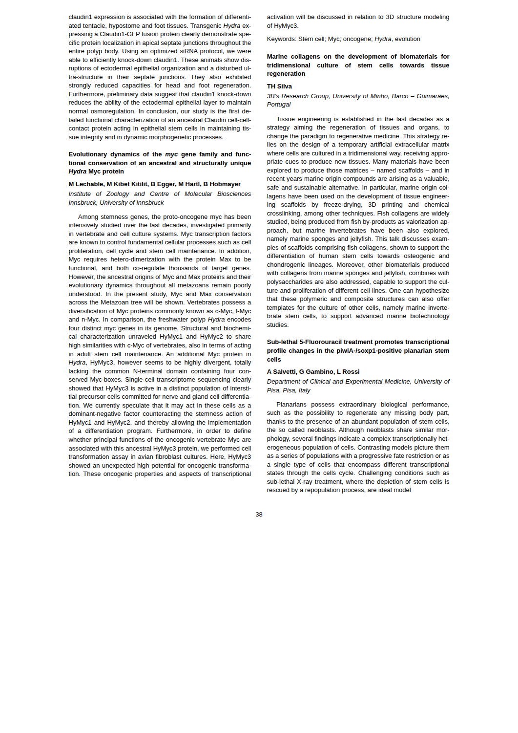claudin1 expression is associated with the formation of differentiated tentacle, hypostome and foot tissues. Transgenic Hydra expressing a Claudin1-GFP fusion protein clearly demonstrate specific protein localization in apical septate junctions throughout the entire polyp body. Using an optimized siRNA protocol, we were able to efficiently knock-down claudin1. These animals show disruptions of ectodermal epithelial organization and a disturbed ultra-structure in their septate junctions. They also exhibited strongly reduced capacities for head and foot regeneration. Furthermore, preliminary data suggest that claudin1 knock-down reduces the ability of the ectodermal epithelial layer to maintain normal osmoregulation. In conclusion, our study is the first detailed functional characterization of an ancestral Claudin cell-cell-contact protein acting in epithelial stem cells in maintaining tissue integrity and in dynamic morphogenetic processes.
Evolutionary dynamics of the myc gene family and functional conservation of an ancestral and structurally unique Hydra Myc protein
M Lechable, M Kibet Kitilit, B Egger, M Hartl, B Hobmayer
Institute of Zoology and Centre of Molecular Biosciences Innsbruck, University of Innsbruck
Among stemness genes, the proto-oncogene myc has been intensively studied over the last decades, investigated primarily in vertebrate and cell culture systems. Myc transcription factors are known to control fundamental cellular processes such as cell proliferation, cell cycle and stem cell maintenance. In addition, Myc requires hetero-dimerization with the protein Max to be functional, and both co-regulate thousands of target genes. However, the ancestral origins of Myc and Max proteins and their evolutionary dynamics throughout all metazoans remain poorly understood. In the present study, Myc and Max conservation across the Metazoan tree will be shown. Vertebrates possess a diversification of Myc proteins commonly known as c-Myc, l-Myc and n-Myc. In comparison, the freshwater polyp Hydra encodes four distinct myc genes in its genome. Structural and biochemical characterization unraveled HyMyc1 and HyMyc2 to share high similarities with c-Myc of vertebrates, also in terms of acting in adult stem cell maintenance. An additional Myc protein in Hydra, HyMyc3, however seems to be highly divergent, totally lacking the common N-terminal domain containing four conserved Myc-boxes. Single-cell transcriptome sequencing clearly showed that HyMyc3 is active in a distinct population of interstitial precursor cells committed for nerve and gland cell differentiation. We currently speculate that it may act in these cells as a dominant-negative factor counteracting the stemness action of HyMyc1 and HyMyc2, and thereby allowing the implementation of a differentiation program. Furthermore, in order to define whether principal functions of the oncogenic vertebrate Myc are associated with this ancestral HyMyc3 protein, we performed cell transformation assay in avian fibroblast cultures. Here, HyMyc3 showed an unexpected high potential for oncogenic transformation. These oncogenic properties and aspects of transcriptional activation will be discussed in relation to 3D structure modeling of HyMyc3.
Keywords: Stem cell; Myc; oncogene; Hydra, evolution
Marine collagens on the development of biomaterials for tridimensional culture of stem cells towards tissue regeneration
TH Silva
3B's Research Group, University of Minho, Barco – Guimarães, Portugal
Tissue engineering is established in the last decades as a strategy aiming the regeneration of tissues and organs, to change the paradigm to regenerative medicine. This strategy relies on the design of a temporary artificial extracellular matrix where cells are cultured in a tridimensional way, receiving appropriate cues to produce new tissues. Many materials have been explored to produce those matrices – named scaffolds – and in recent years marine origin compounds are arising as a valuable, safe and sustainable alternative. In particular, marine origin collagens have been used on the development of tissue engineering scaffolds by freeze-drying, 3D printing and chemical crosslinking, among other techniques. Fish collagens are widely studied, being produced from fish by-products as valorization approach, but marine invertebrates have been also explored, namely marine sponges and jellyfish. This talk discusses examples of scaffolds comprising fish collagens, shown to support the differentiation of human stem cells towards osteogenic and chondrogenic lineages. Moreover, other biomaterials produced with collagens from marine sponges and jellyfish, combines with polysaccharides are also addressed, capable to support the culture and proliferation of different cell lines. One can hypothesize that these polymeric and composite structures can also offer templates for the culture of other cells, namely marine invertebrate stem cells, to support advanced marine biotechnology studies.
Sub-lethal 5-Fluorouracil treatment promotes transcriptional profile changes in the piwiA-/soxp1-positive planarian stem cells
A Salvetti, G Gambino, L Rossi
Department of Clinical and Experimental Medicine, University of Pisa, Pisa, Italy
Planarians possess extraordinary biological performance, such as the possibility to regenerate any missing body part, thanks to the presence of an abundant population of stem cells, the so called neoblasts. Although neoblasts share similar morphology, several findings indicate a complex transcriptionally heterogeneous population of cells. Contrasting models picture them as a series of populations with a progressive fate restriction or as a single type of cells that encompass different transcriptional states through the cells cycle. Challenging conditions such as sub-lethal X-ray treatment, where the depletion of stem cells is rescued by a repopulation process, are ideal model
38